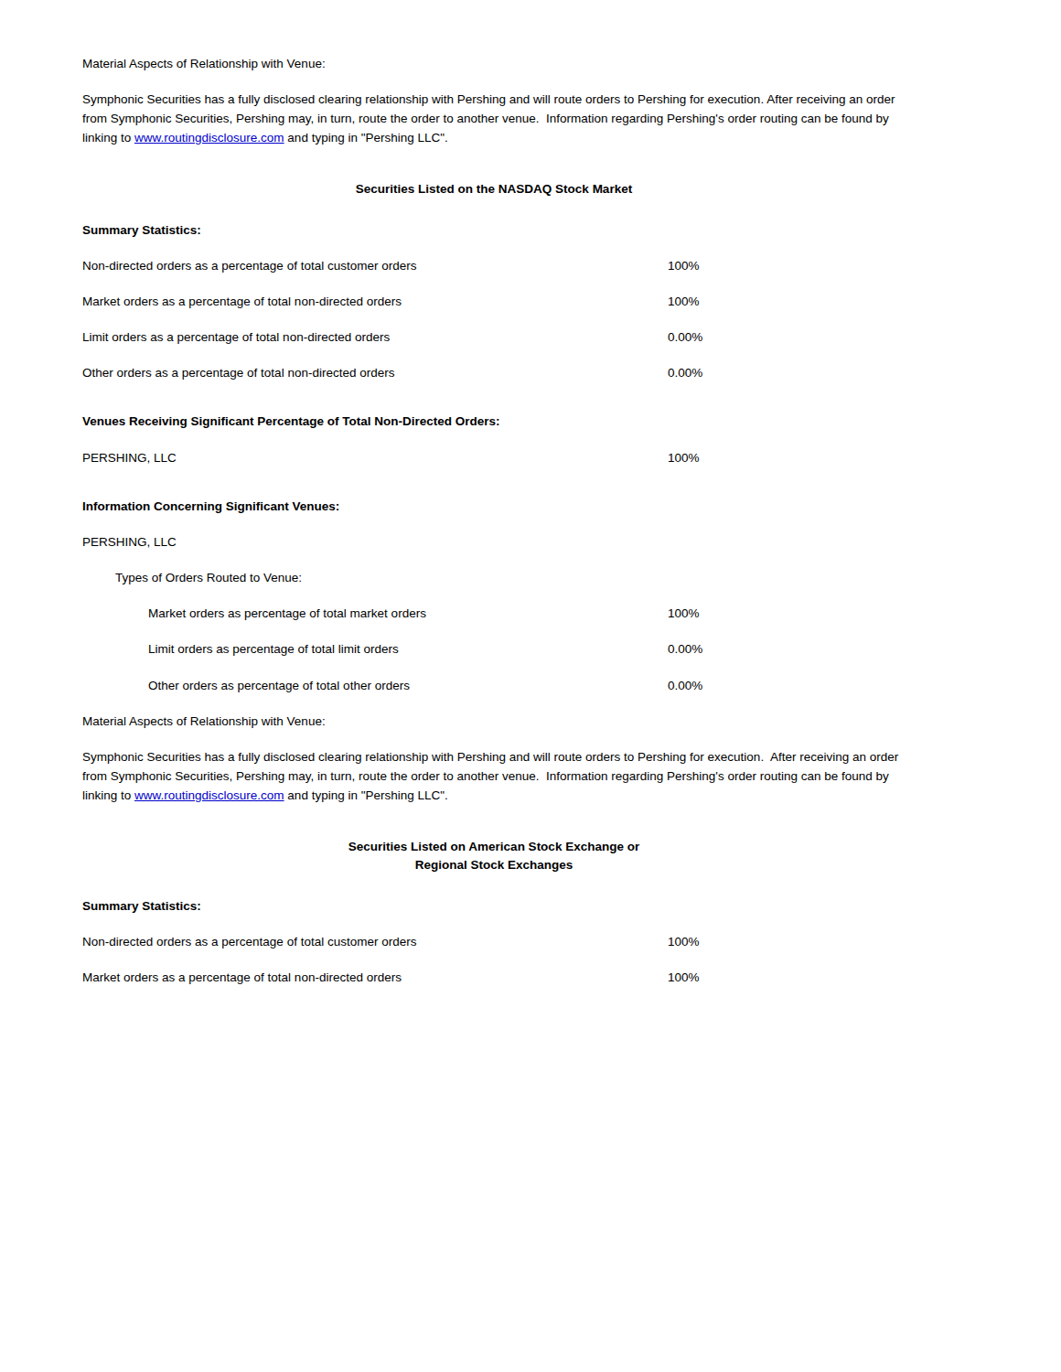Material Aspects of Relationship with Venue:
Symphonic Securities has a fully disclosed clearing relationship with Pershing and will route orders to Pershing for execution. After receiving an order from Symphonic Securities, Pershing may, in turn, route the order to another venue. Information regarding Pershing's order routing can be found by linking to www.routingdisclosure.com and typing in "Pershing LLC".
Securities Listed on the NASDAQ Stock Market
Summary Statistics:
Non-directed orders as a percentage of total customer orders 100%
Market orders as a percentage of total non-directed orders 100%
Limit orders as a percentage of total non-directed orders 0.00%
Other orders as a percentage of total non-directed orders 0.00%
Venues Receiving Significant Percentage of Total Non-Directed Orders:
PERSHING, LLC 100%
Information Concerning Significant Venues:
PERSHING, LLC
Types of Orders Routed to Venue:
Market orders as percentage of total market orders 100%
Limit orders as percentage of total limit orders 0.00%
Other orders as percentage of total other orders 0.00%
Material Aspects of Relationship with Venue:
Symphonic Securities has a fully disclosed clearing relationship with Pershing and will route orders to Pershing for execution. After receiving an order from Symphonic Securities, Pershing may, in turn, route the order to another venue. Information regarding Pershing's order routing can be found by linking to www.routingdisclosure.com and typing in "Pershing LLC".
Securities Listed on American Stock Exchange or
Regional Stock Exchanges
Summary Statistics:
Non-directed orders as a percentage of total customer orders 100%
Market orders as a percentage of total non-directed orders 100%